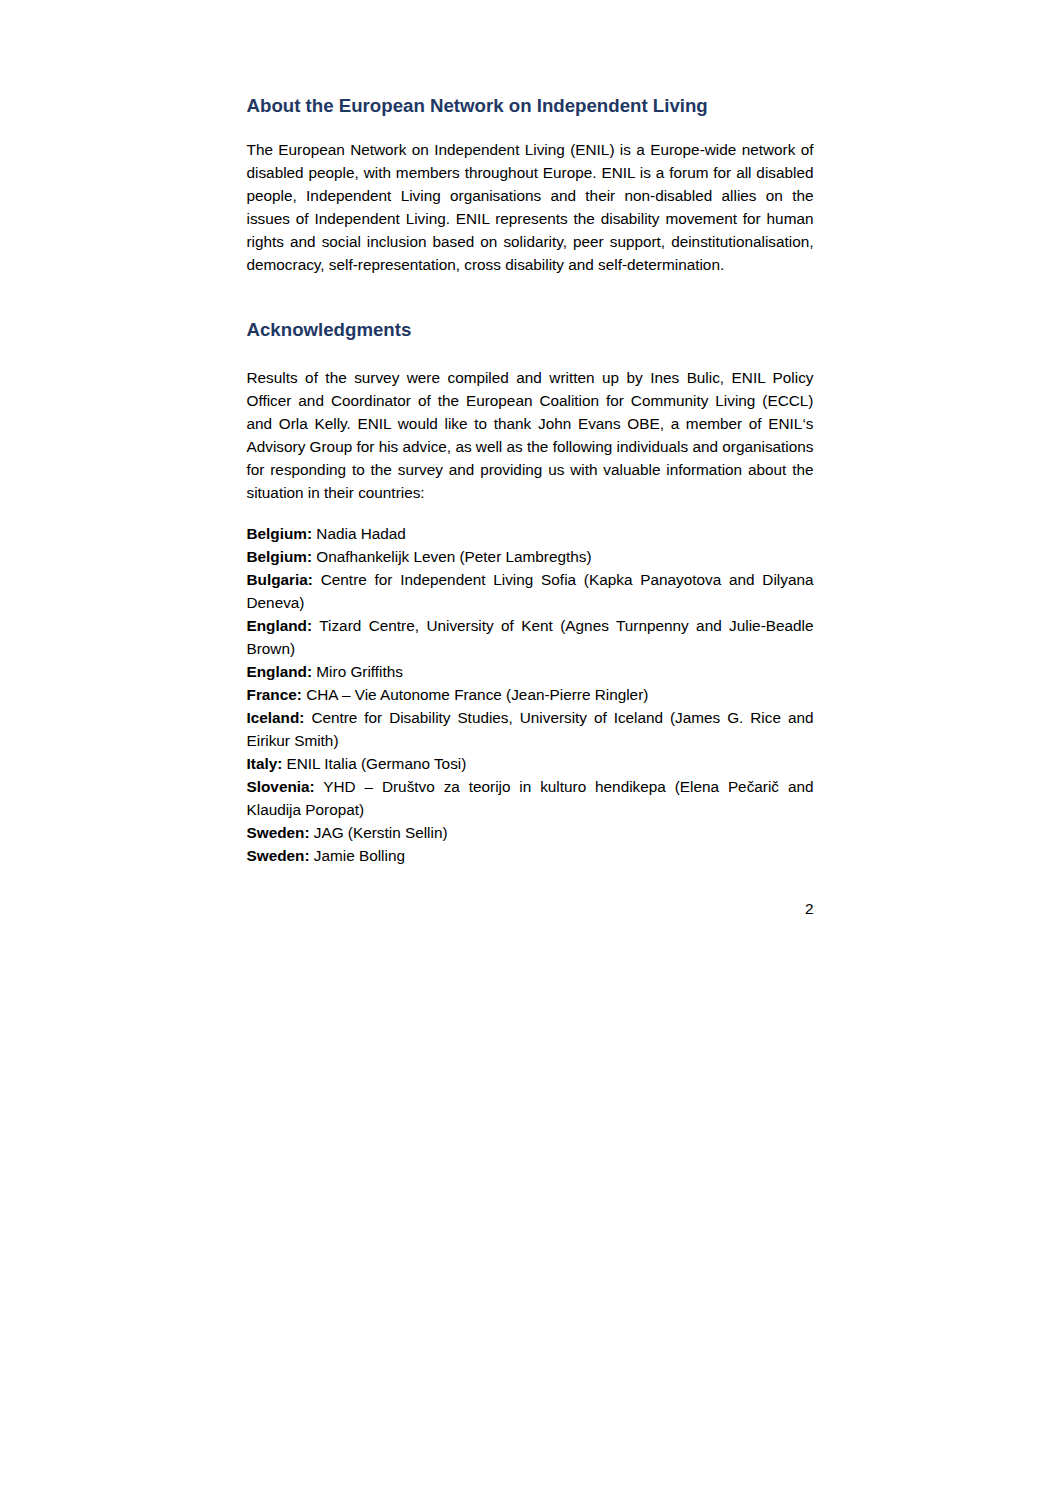About the European Network on Independent Living
The European Network on Independent Living (ENIL) is a Europe-wide network of disabled people, with members throughout Europe. ENIL is a forum for all disabled people, Independent Living organisations and their non-disabled allies on the issues of Independent Living. ENIL represents the disability movement for human rights and social inclusion based on solidarity, peer support, deinstitutionalisation, democracy, self-representation, cross disability and self-determination.
Acknowledgments
Results of the survey were compiled and written up by Ines Bulic, ENIL Policy Officer and Coordinator of the European Coalition for Community Living (ECCL) and Orla Kelly. ENIL would like to thank John Evans OBE, a member of ENIL‘s Advisory Group for his advice, as well as the following individuals and organisations for responding to the survey and providing us with valuable information about the situation in their countries:
Belgium: Nadia Hadad
Belgium: Onafhankelijk Leven (Peter Lambregths)
Bulgaria: Centre for Independent Living Sofia (Kapka Panayotova and Dilyana Deneva)
England: Tizard Centre, University of Kent (Agnes Turnpenny and Julie-Beadle Brown)
England: Miro Griffiths
France: CHA – Vie Autonome France (Jean-Pierre Ringler)
Iceland: Centre for Disability Studies, University of Iceland (James G. Rice and Eirikur Smith)
Italy: ENIL Italia (Germano Tosi)
Slovenia: YHD – Društvo za teorijo in kulturo hendikepa (Elena Pečarič and Klaudija Poropat)
Sweden: JAG (Kerstin Sellin)
Sweden: Jamie Bolling
2